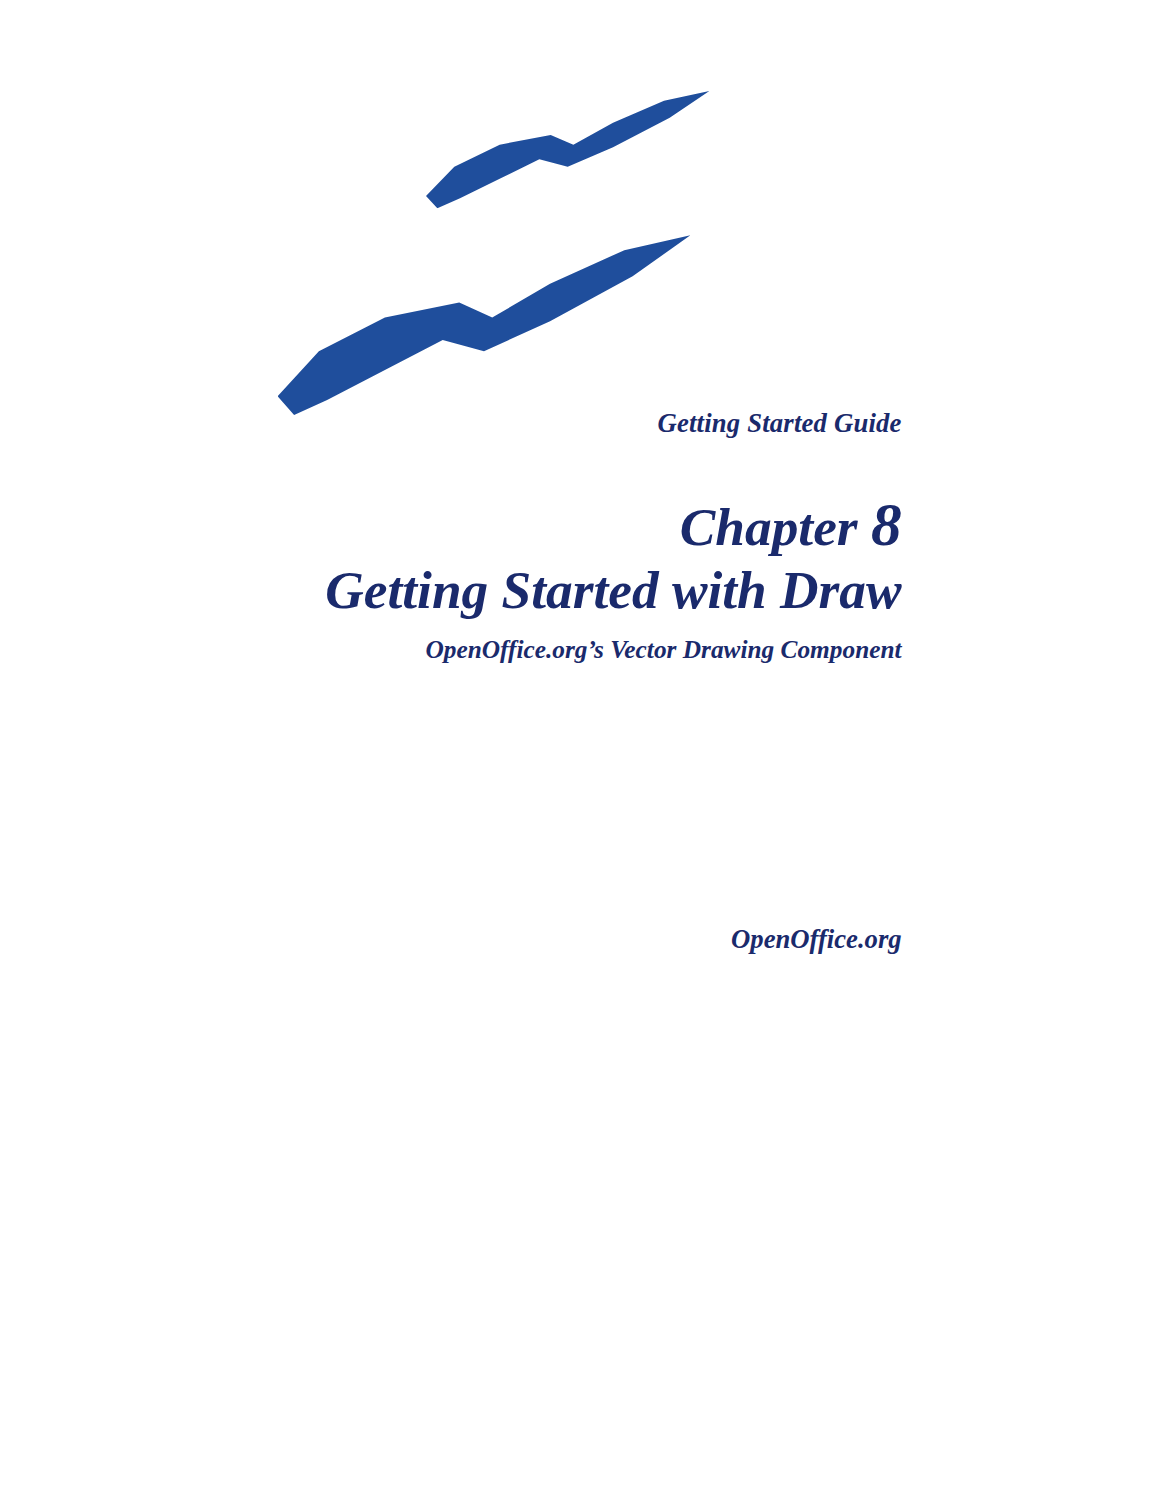Getting Started Guide
Chapter 8
Getting Started with Draw
OpenOffice.org’s Vector Drawing Component
OpenOffice.org